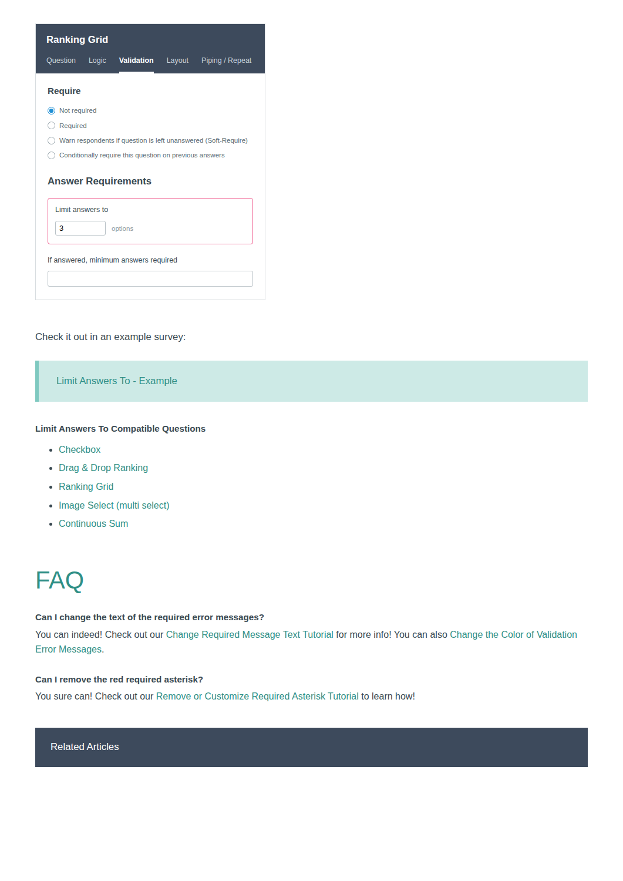Ranking Grid
Question Logic Validation Layout Piping / Repeat
Require
Not required
Required
Warn respondents if question is left unanswered (Soft-Require)
Conditionally require this question on previous answers
Answer Requirements
Limit answers to options
If answered, minimum answers required
Check it out in an example survey:
Limit Answers To - Example
Limit Answers To Compatible Questions
Checkbox
Drag & Drop Ranking
Ranking Grid
Image Select (multi select)
Continuous Sum
FAQ
Can I change the text of the required error messages?
You can indeed! Check out our Change Required Message Text Tutorial for more info! You can also Change the Color of Validation Error Messages.
Can I remove the red required asterisk?
You sure can! Check out our Remove or Customize Required Asterisk Tutorial to learn how!
Related Articles